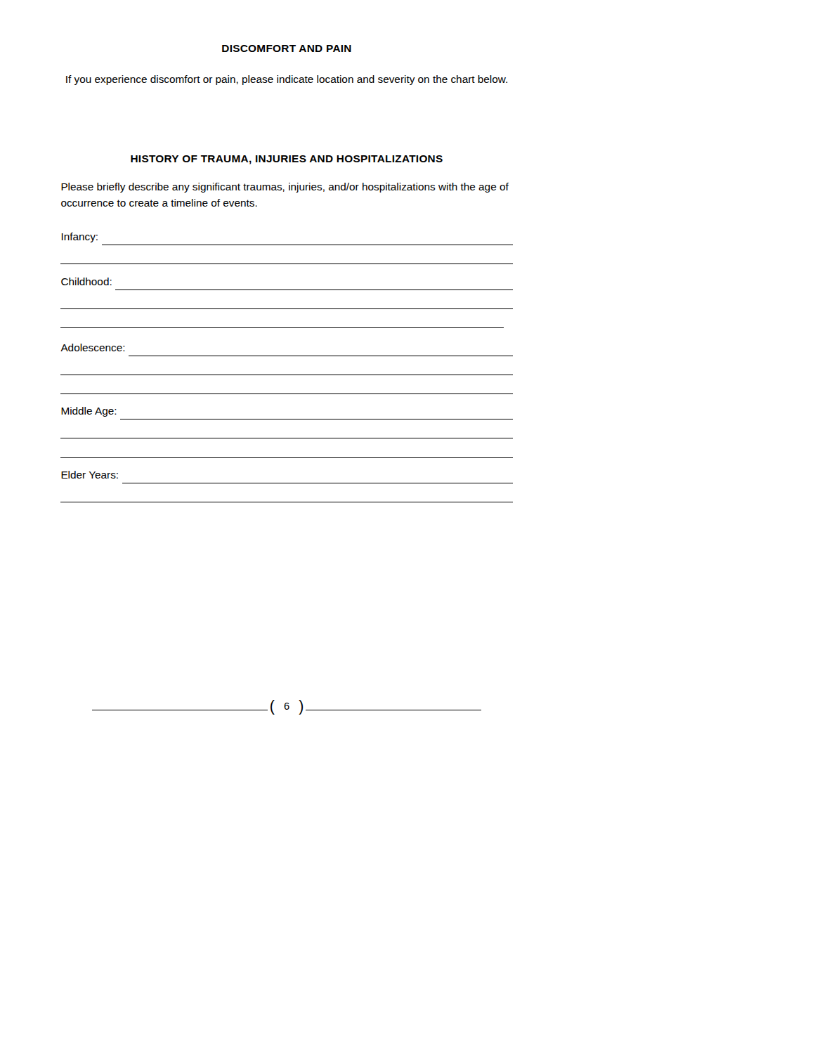DISCOMFORT AND PAIN
If you experience discomfort or pain, please indicate location and severity on the chart below.
HISTORY OF TRAUMA, INJURIES AND HOSPITALIZATIONS
Please briefly describe any significant traumas, injuries, and/or hospitalizations with the age of occurrence to create a timeline of events.
Infancy:
Childhood:
Adolescence:
Middle Age:
Elder Years:
(6)